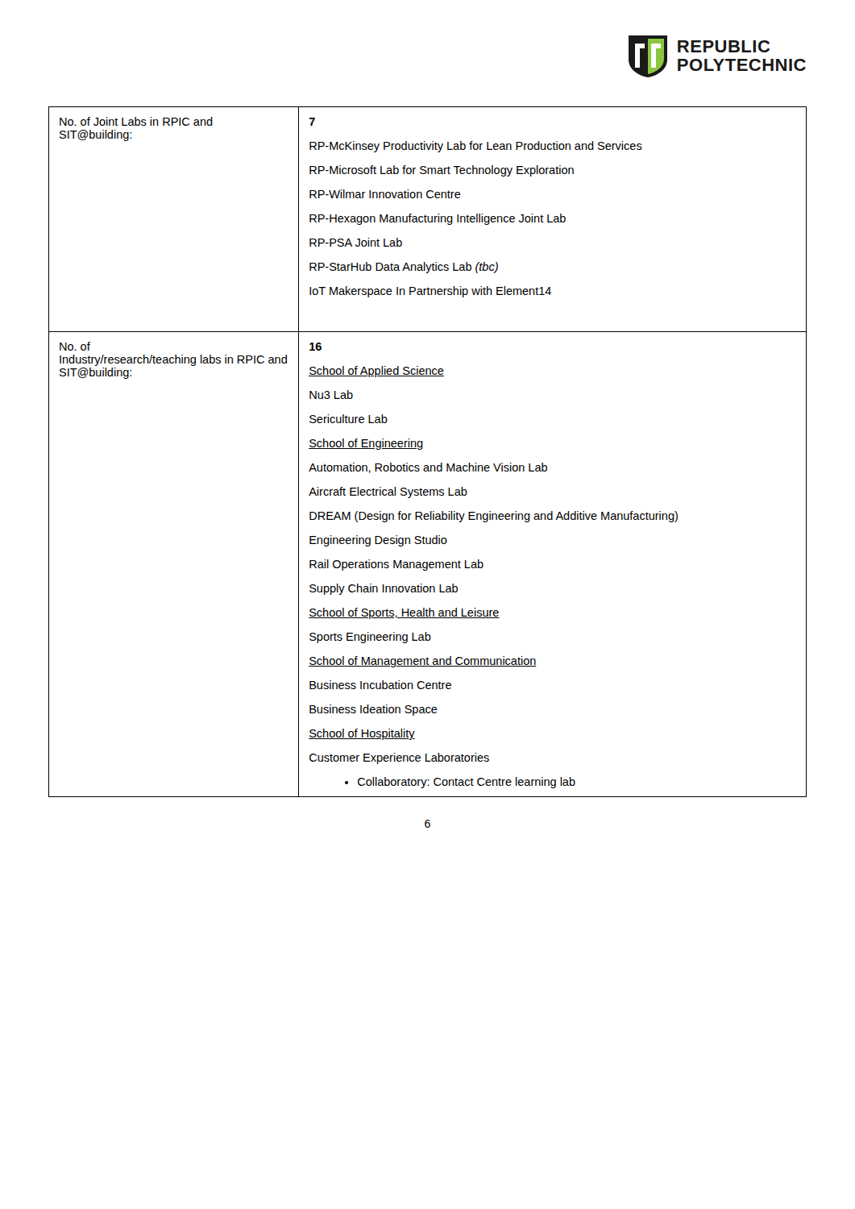REPUBLIC
POLYTECHNIC
| No. of Joint Labs in RPIC and SIT@building: | 7 RP-McKinsey Productivity Lab for Lean Production and Services RP-Microsoft Lab for Smart Technology Exploration RP-Wilmar Innovation Centre RP-Hexagon Manufacturing Intelligence Joint Lab RP-PSA Joint Lab RP-StarHub Data Analytics Lab (tbc) IoT Makerspace In Partnership with Element14 |
| No. of Industry/research/teaching labs in RPIC and SIT@building: | 16 School of Applied Science Nu3 Lab Sericulture Lab School of Engineering Automation, Robotics and Machine Vision Lab Aircraft Electrical Systems Lab DREAM (Design for Reliability Engineering and Additive Manufacturing) Engineering Design Studio Rail Operations Management Lab Supply Chain Innovation Lab School of Sports, Health and Leisure Sports Engineering Lab School of Management and Communication Business Incubation Centre Business Ideation Space School of Hospitality Customer Experience Laboratories Collaboratory: Contact Centre learning lab |
6